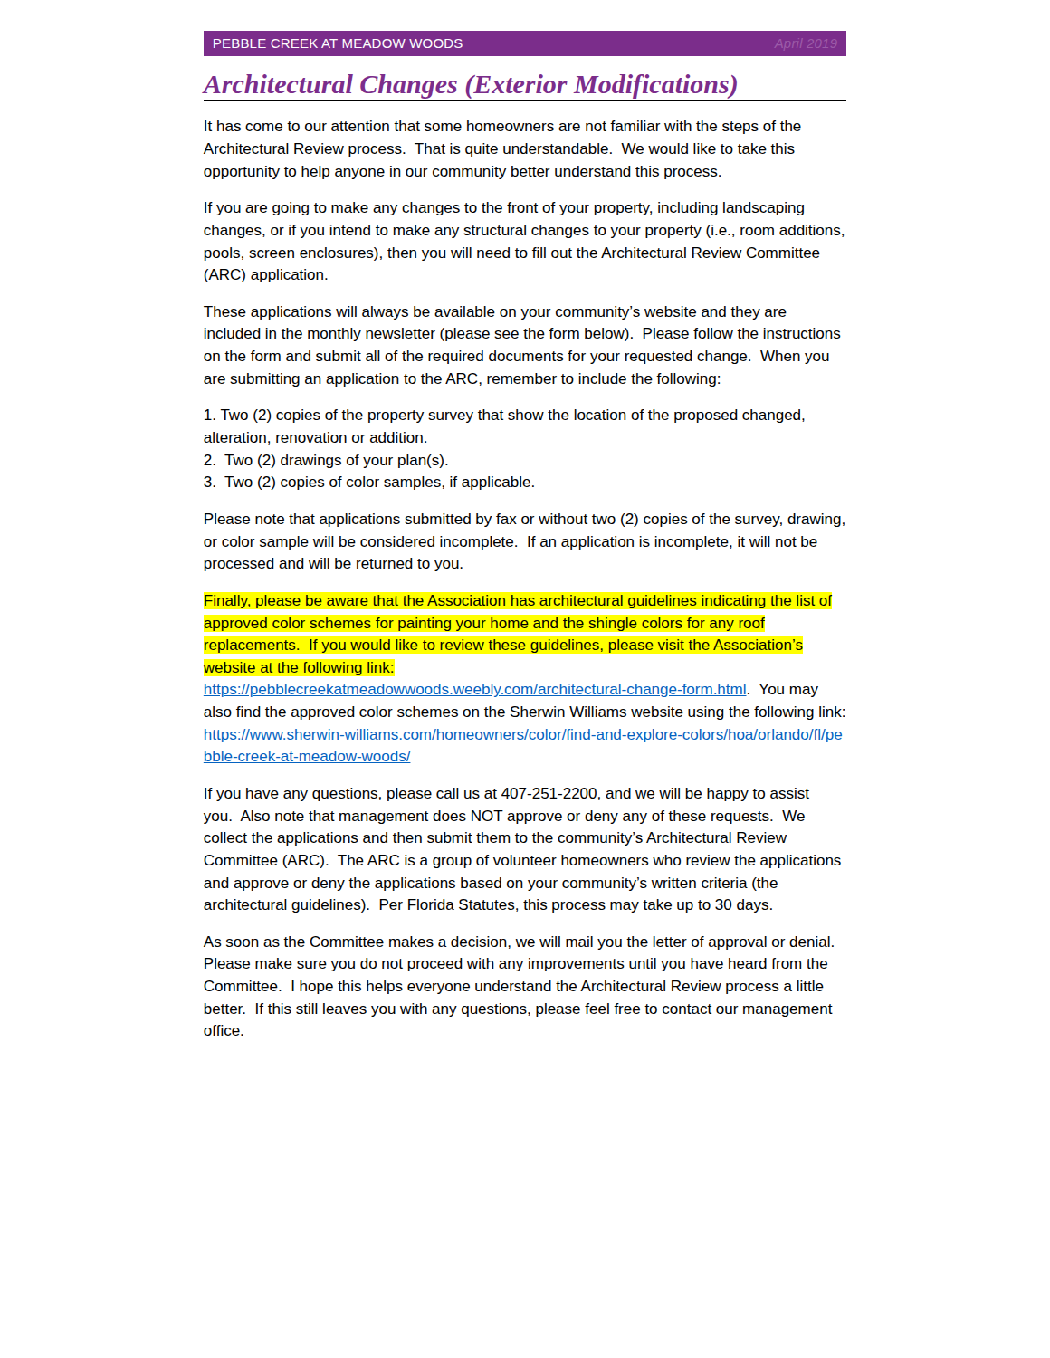Pebble Creek at Meadow Woods April 2019
Architectural Changes (Exterior Modifications)
It has come to our attention that some homeowners are not familiar with the steps of the Architectural Review process. That is quite understandable. We would like to take this opportunity to help anyone in our community better understand this process.
If you are going to make any changes to the front of your property, including landscaping changes, or if you intend to make any structural changes to your property (i.e., room additions, pools, screen enclosures), then you will need to fill out the Architectural Review Committee (ARC) application.
These applications will always be available on your community’s website and they are included in the monthly newsletter (please see the form below). Please follow the instructions on the form and submit all of the required documents for your requested change. When you are submitting an application to the ARC, remember to include the following:
1. Two (2) copies of the property survey that show the location of the proposed changed, alteration, renovation or addition.
2. Two (2) drawings of your plan(s).
3. Two (2) copies of color samples, if applicable.
Please note that applications submitted by fax or without two (2) copies of the survey, drawing, or color sample will be considered incomplete. If an application is incomplete, it will not be processed and will be returned to you.
Finally, please be aware that the Association has architectural guidelines indicating the list of approved color schemes for painting your home and the shingle colors for any roof replacements. If you would like to review these guidelines, please visit the Association’s website at the following link:
https://pebblecreekatmeadowwoods.weebly.com/architectural-change-form.html. You may also find the approved color schemes on the Sherwin Williams website using the following link:
https://www.sherwin-williams.com/homeowners/color/find-and-explore-colors/hoa/orlando/fl/pebble-creek-at-meadow-woods/
If you have any questions, please call us at 407-251-2200, and we will be happy to assist you. Also note that management does NOT approve or deny any of these requests. We collect the applications and then submit them to the community’s Architectural Review Committee (ARC). The ARC is a group of volunteer homeowners who review the applications and approve or deny the applications based on your community’s written criteria (the architectural guidelines). Per Florida Statutes, this process may take up to 30 days.
As soon as the Committee makes a decision, we will mail you the letter of approval or denial. Please make sure you do not proceed with any improvements until you have heard from the Committee. I hope this helps everyone understand the Architectural Review process a little better. If this still leaves you with any questions, please feel free to contact our management office.